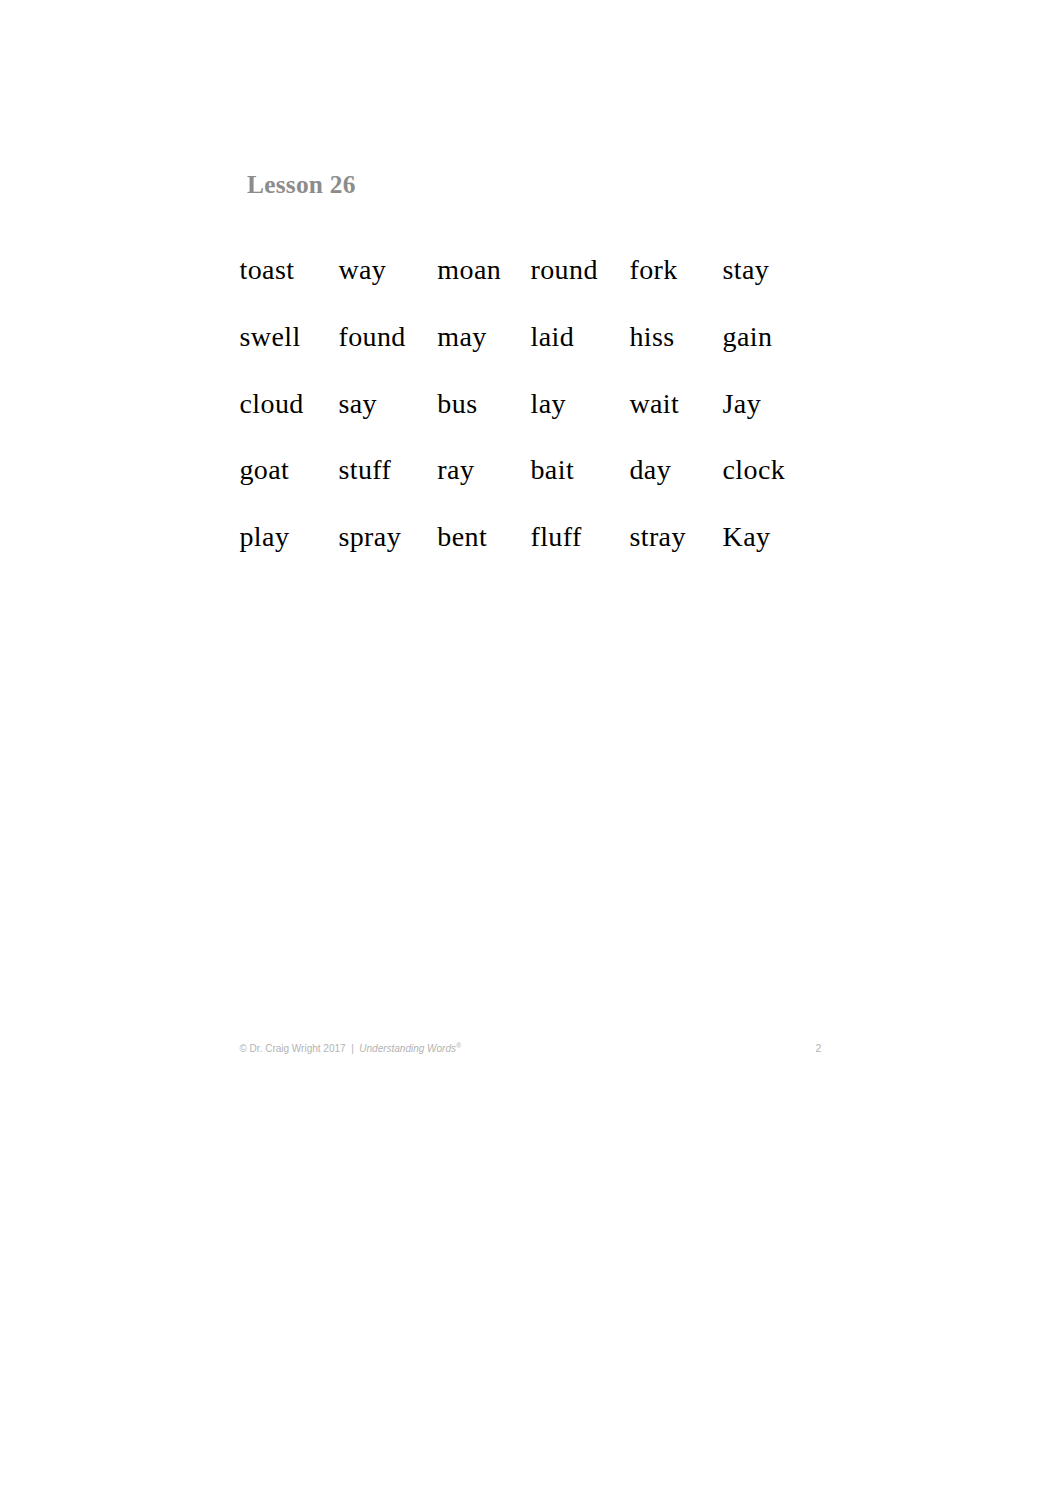Lesson 26
| toast | way | moan | round | fork | stay |
| swell | found | may | laid | hiss | gain |
| cloud | say | bus | lay | wait | Jay |
| goat | stuff | ray | bait | day | clock |
| play | spray | bent | fluff | stray | Kay |
© Dr. Craig Wright 2017 | Understanding Words®
2